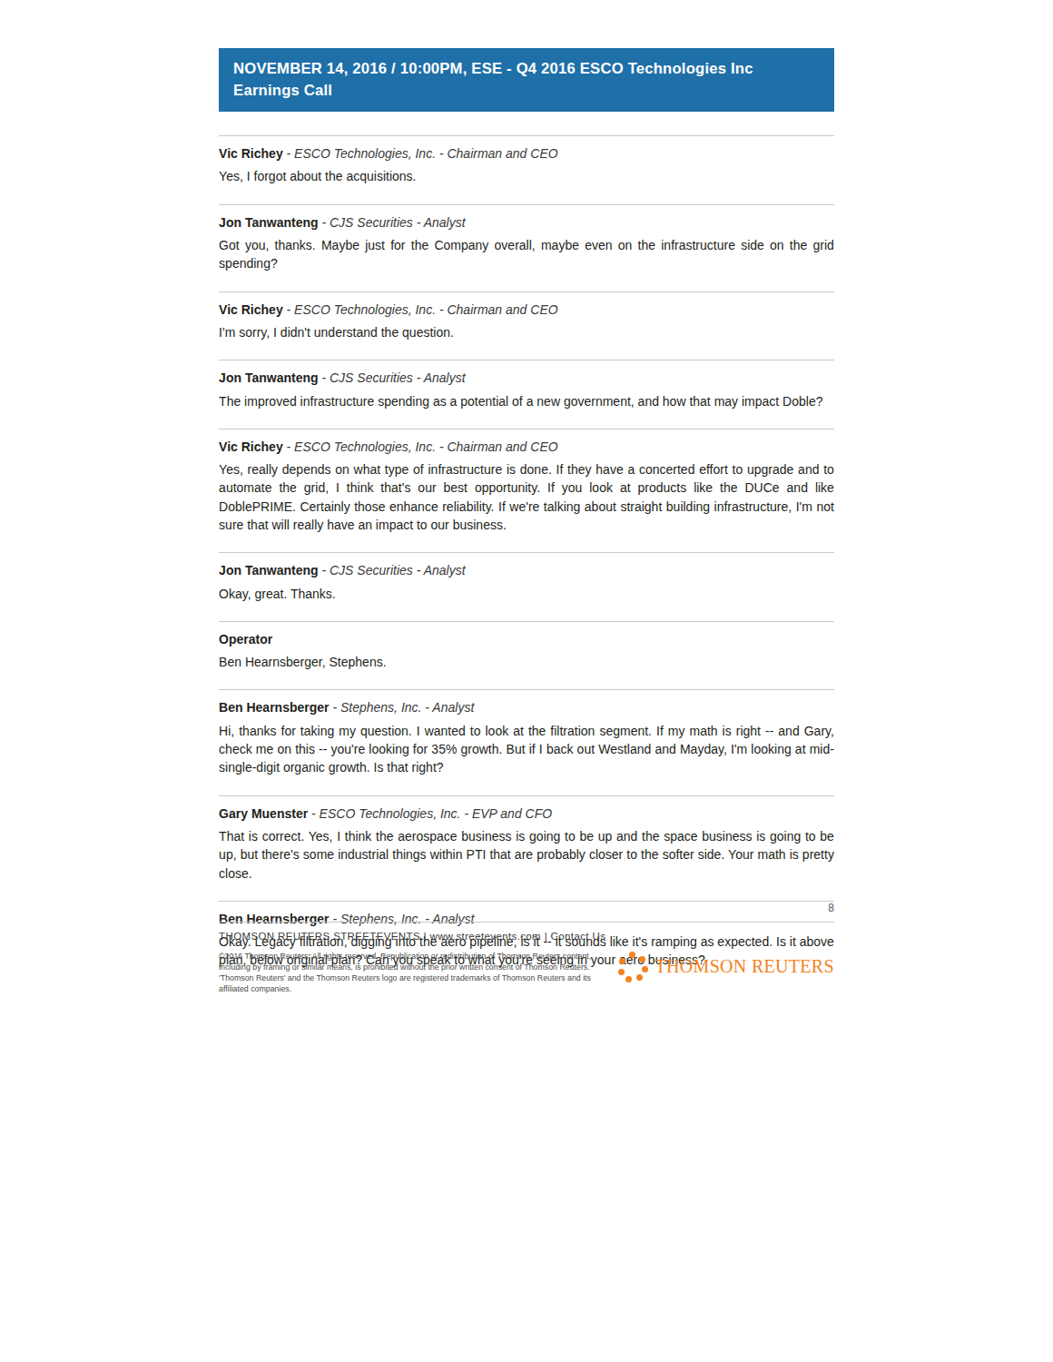NOVEMBER 14, 2016 / 10:00PM, ESE - Q4 2016 ESCO Technologies Inc Earnings Call
Vic Richey - ESCO Technologies, Inc. - Chairman and CEO
Yes, I forgot about the acquisitions.
Jon Tanwanteng - CJS Securities - Analyst
Got you, thanks. Maybe just for the Company overall, maybe even on the infrastructure side on the grid spending?
Vic Richey - ESCO Technologies, Inc. - Chairman and CEO
I'm sorry, I didn't understand the question.
Jon Tanwanteng - CJS Securities - Analyst
The improved infrastructure spending as a potential of a new government, and how that may impact Doble?
Vic Richey - ESCO Technologies, Inc. - Chairman and CEO
Yes, really depends on what type of infrastructure is done. If they have a concerted effort to upgrade and to automate the grid, I think that's our best opportunity. If you look at products like the DUCe and like DoblePRIME. Certainly those enhance reliability. If we're talking about straight building infrastructure, I'm not sure that will really have an impact to our business.
Jon Tanwanteng - CJS Securities - Analyst
Okay, great. Thanks.
Operator
Ben Hearnsberger, Stephens.
Ben Hearnsberger - Stephens, Inc. - Analyst
Hi, thanks for taking my question. I wanted to look at the filtration segment. If my math is right -- and Gary, check me on this -- you're looking for 35% growth. But if I back out Westland and Mayday, I'm looking at mid-single-digit organic growth. Is that right?
Gary Muenster - ESCO Technologies, Inc. - EVP and CFO
That is correct. Yes, I think the aerospace business is going to be up and the space business is going to be up, but there's some industrial things within PTI that are probably closer to the softer side. Your math is pretty close.
Ben Hearnsberger - Stephens, Inc. - Analyst
Okay. Legacy filtration, digging into the aero pipeline, is it -- it sounds like it's ramping as expected. Is it above plan, below original plan? Can you speak to what you're seeing in your aero business?
8
THOMSON REUTERS STREETEVENTS | www.streetevents.com | Contact Us
©2016 Thomson Reuters. All rights reserved. Republication or redistribution of Thomson Reuters content, including by framing or similar means, is prohibited without the prior written consent of Thomson Reuters. 'Thomson Reuters' and the Thomson Reuters logo are registered trademarks of Thomson Reuters and its affiliated companies.
THOMSON REUTERS